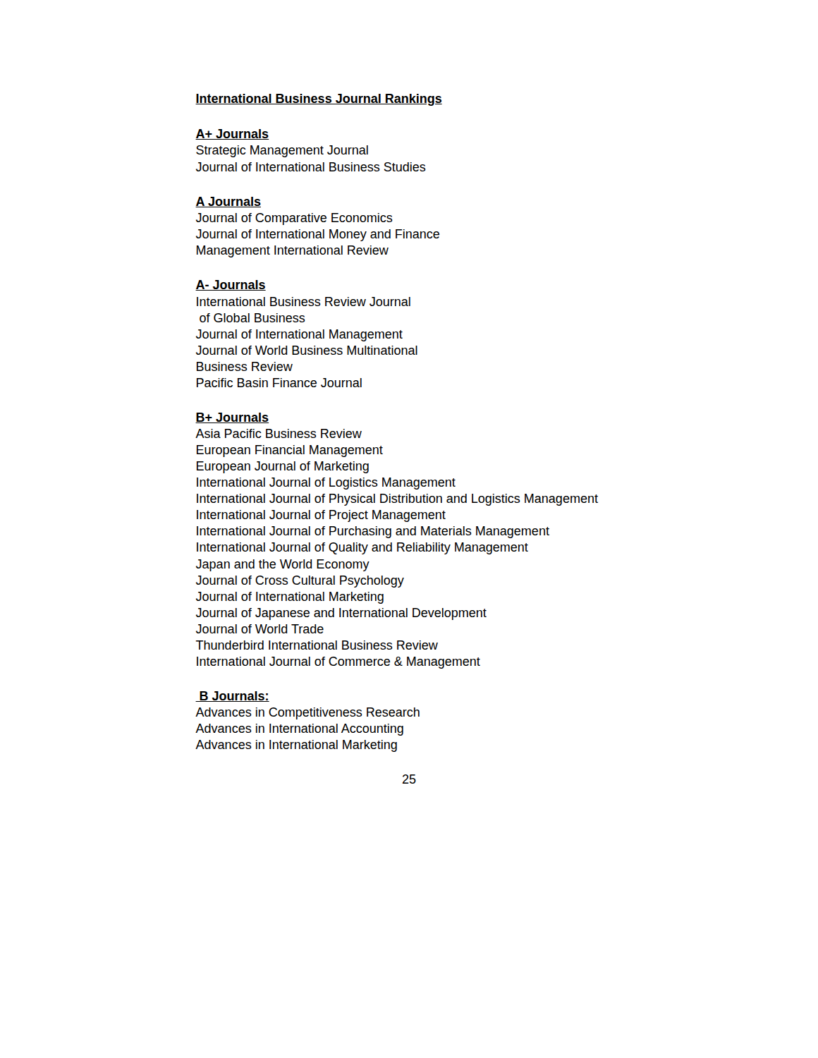International Business Journal Rankings
A+ Journals
Strategic Management Journal
Journal of International Business Studies
A Journals
Journal of Comparative Economics
Journal of International Money and Finance
Management International Review
A- Journals
International Business Review Journal
of Global Business
Journal of International Management
Journal of World Business Multinational
Business Review
Pacific Basin Finance Journal
B+ Journals
Asia Pacific Business Review
European Financial Management
European Journal of Marketing
International Journal of Logistics Management
International Journal of Physical Distribution and Logistics Management
International Journal of Project Management
International Journal of Purchasing and Materials Management
International Journal of Quality and Reliability Management
Japan and the World Economy
Journal of Cross Cultural Psychology
Journal of International Marketing
Journal of Japanese and International Development
Journal of World Trade
Thunderbird International Business Review
International Journal of Commerce & Management
B Journals:
Advances in Competitiveness Research
Advances in International Accounting
Advances in International Marketing
25